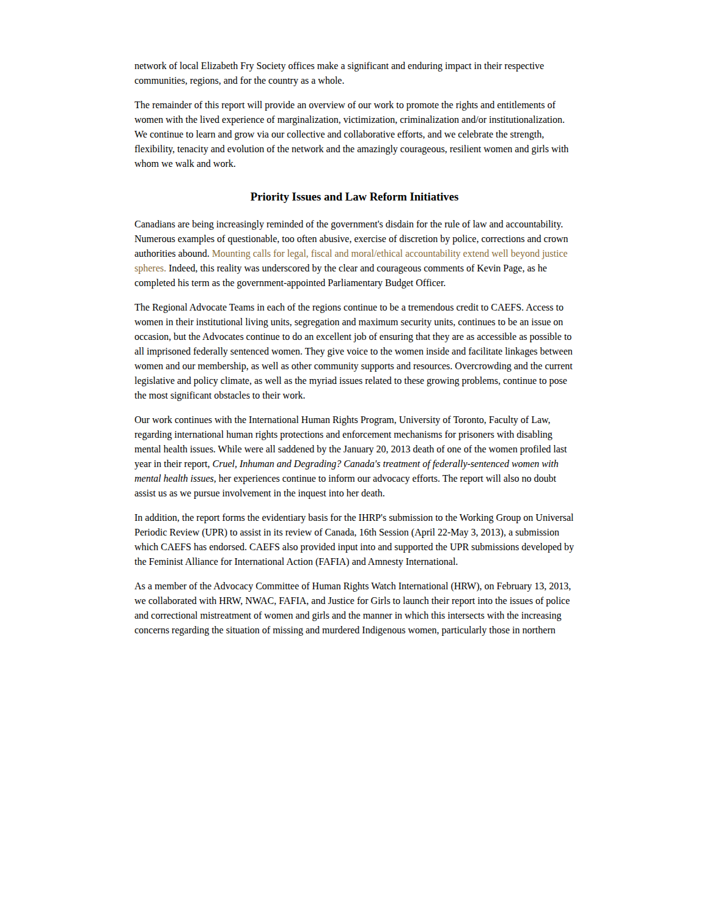network of local Elizabeth Fry Society offices make a significant and enduring impact in their respective communities, regions, and for the country as a whole.
The remainder of this report will provide an overview of our work to promote the rights and entitlements of women with the lived experience of marginalization, victimization, criminalization and/or institutionalization. We continue to learn and grow via our collective and collaborative efforts, and we celebrate the strength, flexibility, tenacity and evolution of the network and the amazingly courageous, resilient women and girls with whom we walk and work.
Priority Issues and Law Reform Initiatives
Canadians are being increasingly reminded of the government's disdain for the rule of law and accountability. Numerous examples of questionable, too often abusive, exercise of discretion by police, corrections and crown authorities abound. Mounting calls for legal, fiscal and moral/ethical accountability extend well beyond justice spheres. Indeed, this reality was underscored by the clear and courageous comments of Kevin Page, as he completed his term as the government-appointed Parliamentary Budget Officer.
The Regional Advocate Teams in each of the regions continue to be a tremendous credit to CAEFS. Access to women in their institutional living units, segregation and maximum security units, continues to be an issue on occasion, but the Advocates continue to do an excellent job of ensuring that they are as accessible as possible to all imprisoned federally sentenced women. They give voice to the women inside and facilitate linkages between women and our membership, as well as other community supports and resources. Overcrowding and the current legislative and policy climate, as well as the myriad issues related to these growing problems, continue to pose the most significant obstacles to their work.
Our work continues with the International Human Rights Program, University of Toronto, Faculty of Law, regarding international human rights protections and enforcement mechanisms for prisoners with disabling mental health issues. While were all saddened by the January 20, 2013 death of one of the women profiled last year in their report, Cruel, Inhuman and Degrading? Canada's treatment of federally-sentenced women with mental health issues, her experiences continue to inform our advocacy efforts. The report will also no doubt assist us as we pursue involvement in the inquest into her death.
In addition, the report forms the evidentiary basis for the IHRP's submission to the Working Group on Universal Periodic Review (UPR) to assist in its review of Canada, 16th Session (April 22-May 3, 2013), a submission which CAEFS has endorsed. CAEFS also provided input into and supported the UPR submissions developed by the Feminist Alliance for International Action (FAFIA) and Amnesty International.
As a member of the Advocacy Committee of Human Rights Watch International (HRW), on February 13, 2013, we collaborated with HRW, NWAC, FAFIA, and Justice for Girls to launch their report into the issues of police and correctional mistreatment of women and girls and the manner in which this intersects with the increasing concerns regarding the situation of missing and murdered Indigenous women, particularly those in northern